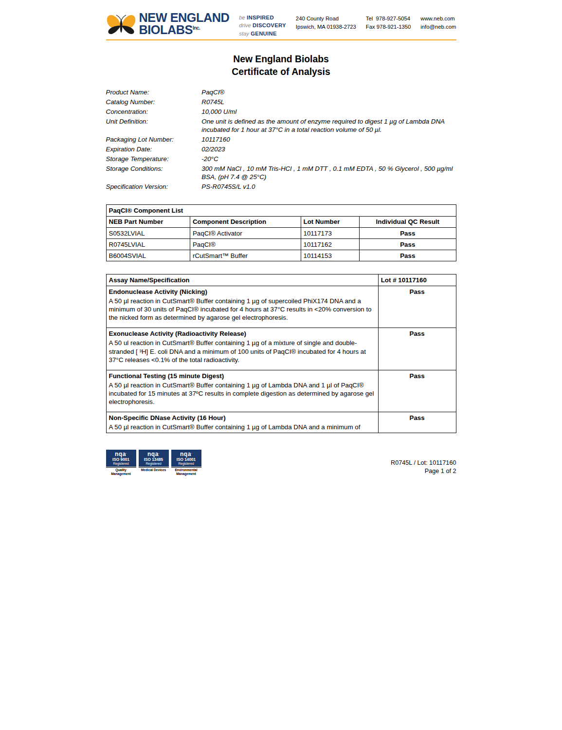NEW ENGLAND
BIOLABSInc.
be INSPIRED
drive DISCOVERY
stay GENUINE
240 County Road
Ipswich, MA 01938-2723
Tel 978-927-5054
Fax 978-921-1350
www.neb.com
info@neb.com
New England Biolabs Certificate of Analysis
| Product Name: | PaqCI® |
| Catalog Number: | R0745L |
| Concentration: | 10,000 U/ml |
| Unit Definition: | One unit is defined as the amount of enzyme required to digest 1 µg of Lambda DNA incubated for 1 hour at 37°C in a total reaction volume of 50 µl. |
| Packaging Lot Number: | 10117160 |
| Expiration Date: | 02/2023 |
| Storage Temperature: | -20°C |
| Storage Conditions: | 300 mM NaCl , 10 mM Tris-HCl , 1 mM DTT , 0.1 mM EDTA , 50 % Glycerol , 500 µg/ml BSA, (pH 7.4 @ 25°C) |
| Specification Version: | PS-R0745S/L v1.0 |
PaqCI® Component List
| NEB Part Number | Component Description | Lot Number | Individual QC Result |
| --- | --- | --- | --- |
| S0532LVIAL | PaqCI® Activator | 10117173 | Pass |
| R0745LVIAL | PaqCI® | 10117162 | Pass |
| B6004SVIAL | rCutSmart™ Buffer | 10114153 | Pass |
| Assay Name/Specification | Lot # 10117160 |
| --- | --- |
| Endonuclease Activity (Nicking) A 50 µl reaction in CutSmart® Buffer containing 1 µg of supercoiled PhiX174 DNA and a minimum of 30 units of PaqCI® incubated for 4 hours at 37°C results in <20% conversion to the nicked form as determined by agarose gel electrophoresis. | Pass |
| Exonuclease Activity (Radioactivity Release) A 50 ul reaction in CutSmart® Buffer containing 1 µg of a mixture of single and double-stranded [ ³H] E. coli DNA and a minimum of 100 units of PaqCI® incubated for 4 hours at 37°C releases <0.1% of the total radioactivity. | Pass |
| Functional Testing (15 minute Digest) A 50 µl reaction in CutSmart® Buffer containing 1 µg of Lambda DNA and 1 µl of PaqCI® incubated for 15 minutes at 37ºC results in complete digestion as determined by agarose gel electrophoresis. | Pass |
| Non-Specific DNase Activity (16 Hour) A 50 µl reaction in CutSmart® Buffer containing 1 µg of Lambda DNA and a minimum of | Pass |
nqa. ISO 9001 Registered
Quality
Management
nqa. ISO 13485 Registered
Medical Devices
nqa. ISO 14001 Registered
Environmental
Management
R0745L / Lot: 10117160
Page 1 of 2